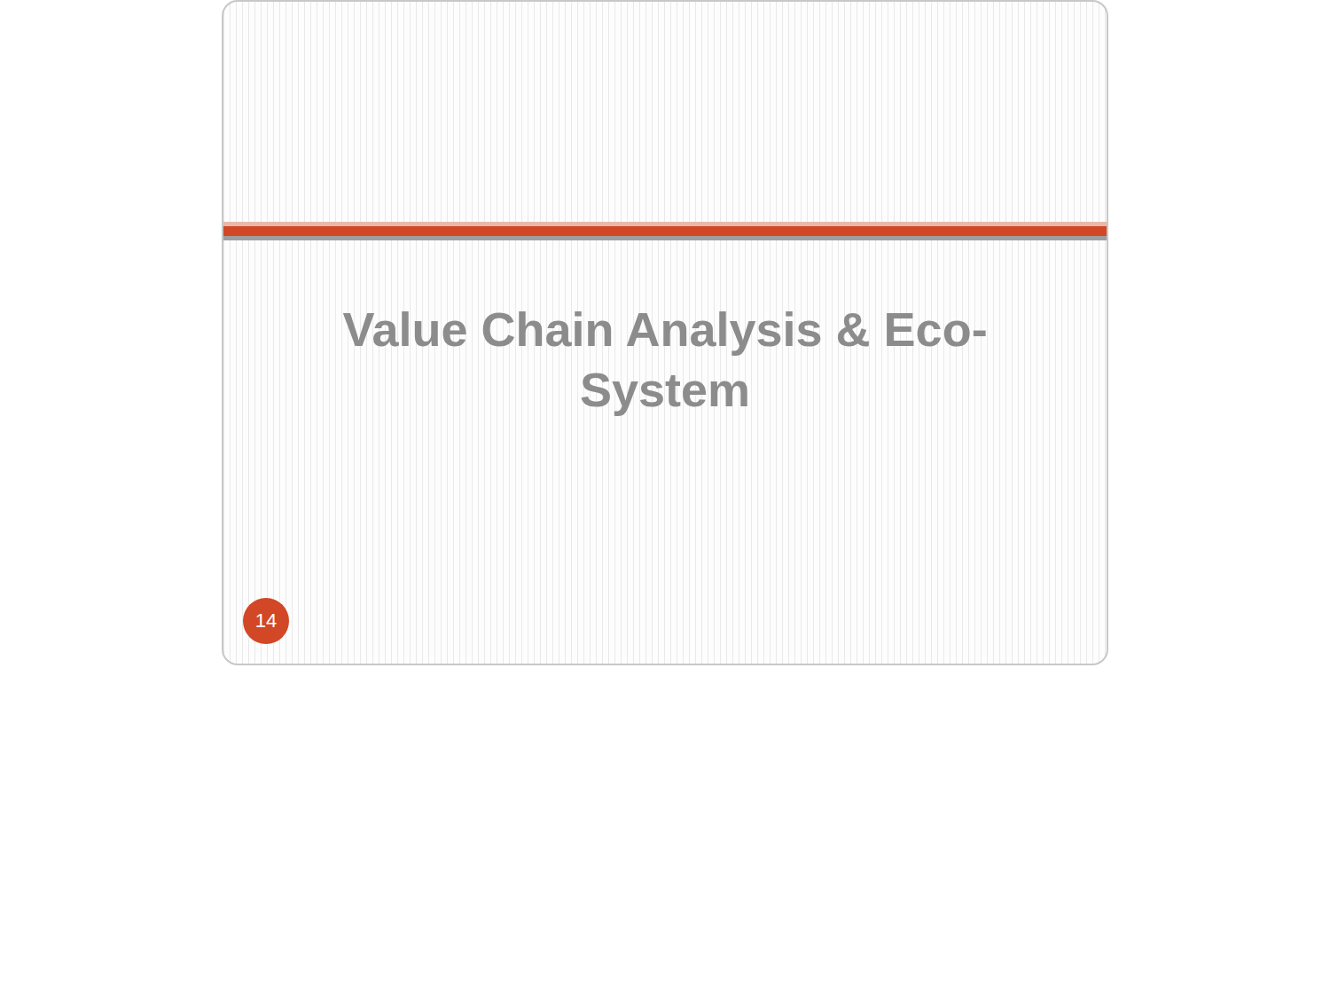Value Chain Analysis & Eco-System
14